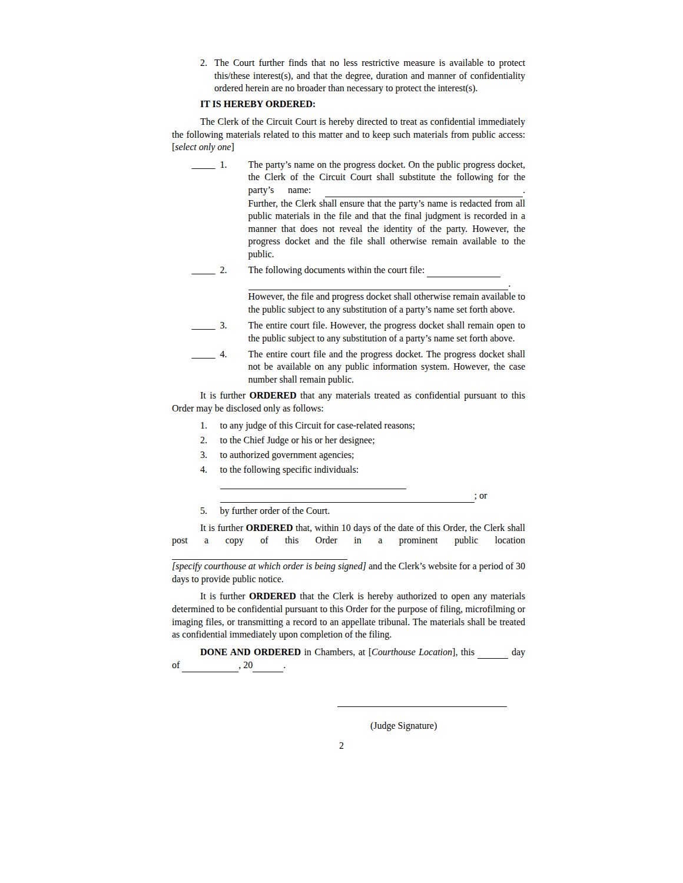2.
The Court further finds that no less restrictive measure is available to protect this/these interest(s), and that the degree, duration and manner of confidentiality ordered herein are no broader than necessary to protect the interest(s).
IT IS HEREBY ORDERED:
The Clerk of the Circuit Court is hereby directed to treat as confidential immediately the following materials related to this matter and to keep such materials from public access: [select only one]
_____ 1.
The party’s name on the progress docket. On the public progress docket, the Clerk of the Circuit Court shall substitute the following for the party’s name: . Further, the Clerk shall ensure that the party’s name is redacted from all public materials in the file and that the final judgment is recorded in a manner that does not reveal the identity of the party. However, the progress docket and the file shall otherwise remain available to the public.
_____ 2.
The following documents within the court file:
.
However, the file and progress docket shall otherwise remain available to the public subject to any substitution of a party’s name set forth above.
_____ 3.
The entire court file. However, the progress docket shall remain open to the public subject to any substitution of a party’s name set forth above.
_____ 4.
The entire court file and the progress docket. The progress docket shall not be available on any public information system. However, the case number shall remain public.
It is further ORDERED that any materials treated as confidential pursuant to this Order may be disclosed only as follows:
1.
to any judge of this Circuit for case-related reasons;
2.
to the Chief Judge or his or her designee;
3.
to authorized government agencies;
4.
to the following specific individuals:
; or
5.
by further order of the Court.
It is further ORDERED that, within 10 days of the date of this Order, the Clerk shall post a copy of this Order in a prominent public location
[specify courthouse at which order is being signed] and the Clerk’s website for a period of 30 days to provide public notice.
It is further ORDERED that the Clerk is hereby authorized to open any materials determined to be confidential pursuant to this Order for the purpose of filing, microfilming or imaging files, or transmitting a record to an appellate tribunal. The materials shall be treated as confidential immediately upon completion of the filing.
DONE AND ORDERED in Chambers, at [Courthouse Location], this day of , 20 .
(Judge Signature)
2